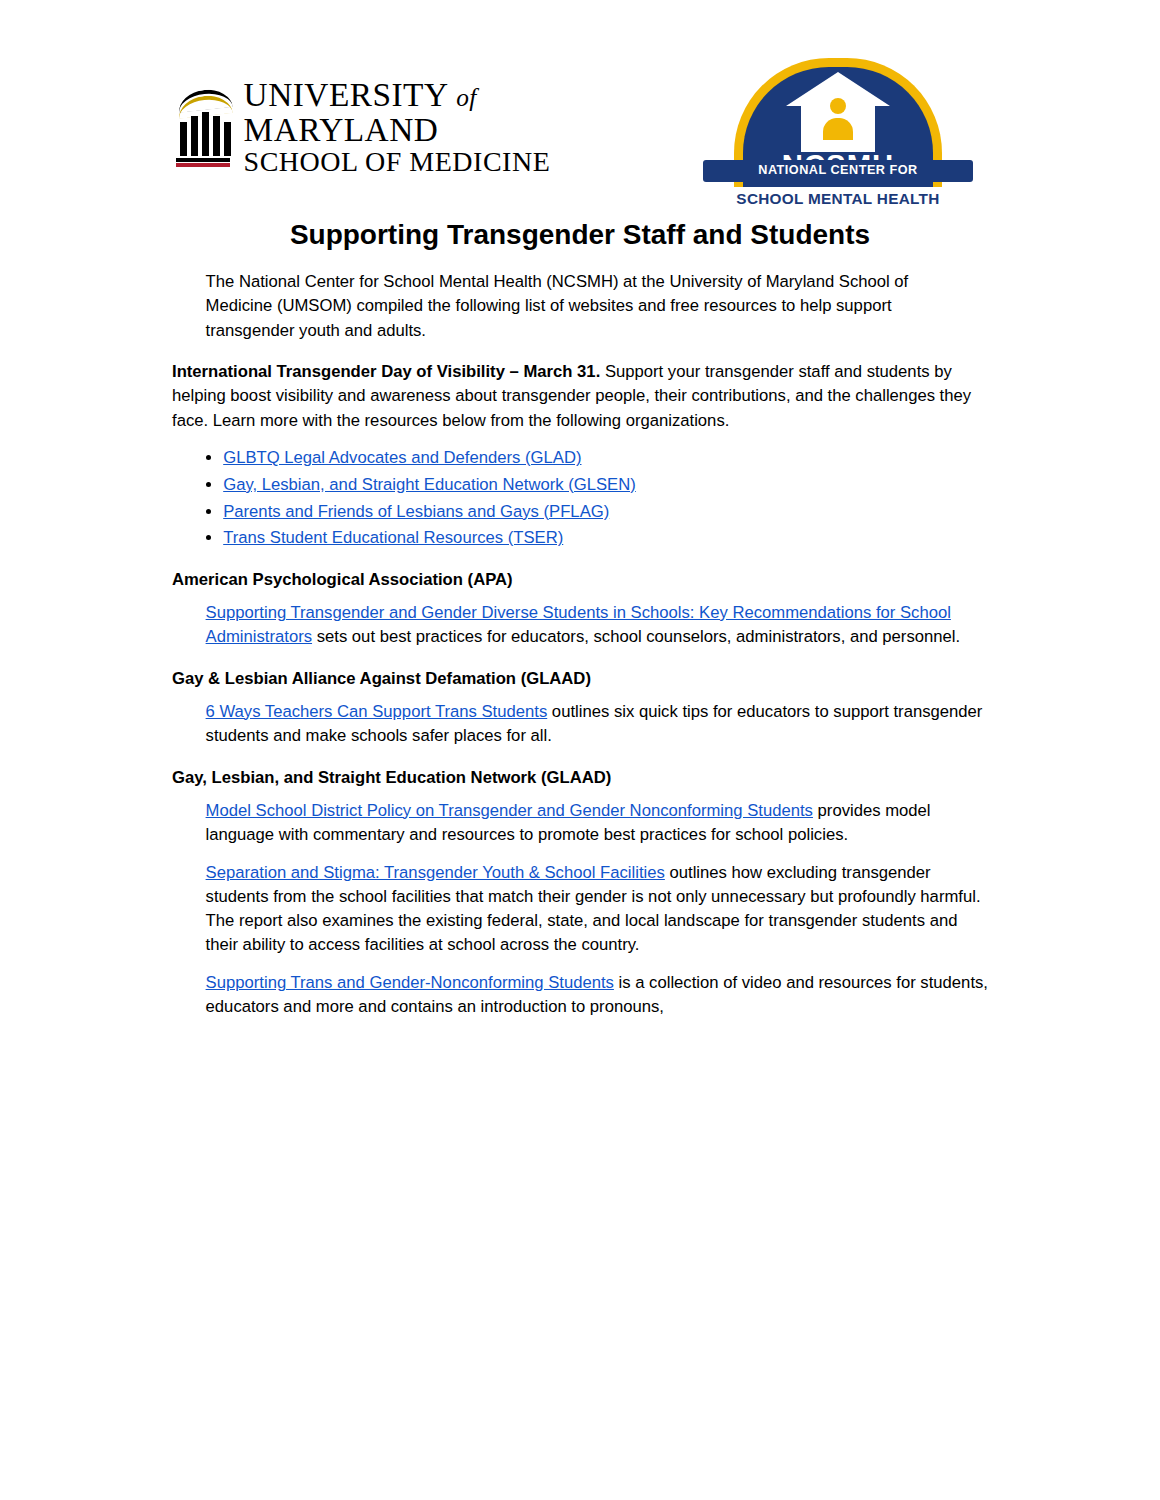UNIVERSITY of MARYLAND
SCHOOL OF MEDICINE
NCSMH NATIONAL CENTER FOR
SCHOOL MENTAL HEALTH
Supporting Transgender Staff and Students
The National Center for School Mental Health (NCSMH) at the University of Maryland School of Medicine (UMSOM) compiled the following list of websites and free resources to help support transgender youth and adults.
International Transgender Day of Visibility – March 31. Support your transgender staff and students by helping boost visibility and awareness about transgender people, their contributions, and the challenges they face. Learn more with the resources below from the following organizations.
GLBTQ Legal Advocates and Defenders (GLAD)
Gay, Lesbian, and Straight Education Network (GLSEN)
Parents and Friends of Lesbians and Gays (PFLAG)
Trans Student Educational Resources (TSER)
American Psychological Association (APA)
Supporting Transgender and Gender Diverse Students in Schools: Key Recommendations for School Administrators sets out best practices for educators, school counselors, administrators, and personnel.
Gay & Lesbian Alliance Against Defamation (GLAAD)
6 Ways Teachers Can Support Trans Students outlines six quick tips for educators to support transgender students and make schools safer places for all.
Gay, Lesbian, and Straight Education Network (GLAAD)
Model School District Policy on Transgender and Gender Nonconforming Students provides model language with commentary and resources to promote best practices for school policies.
Separation and Stigma: Transgender Youth & School Facilities outlines how excluding transgender students from the school facilities that match their gender is not only unnecessary but profoundly harmful. The report also examines the existing federal, state, and local landscape for transgender students and their ability to access facilities at school across the country.
Supporting Trans and Gender-Nonconforming Students is a collection of video and resources for students, educators and more and contains an introduction to pronouns,